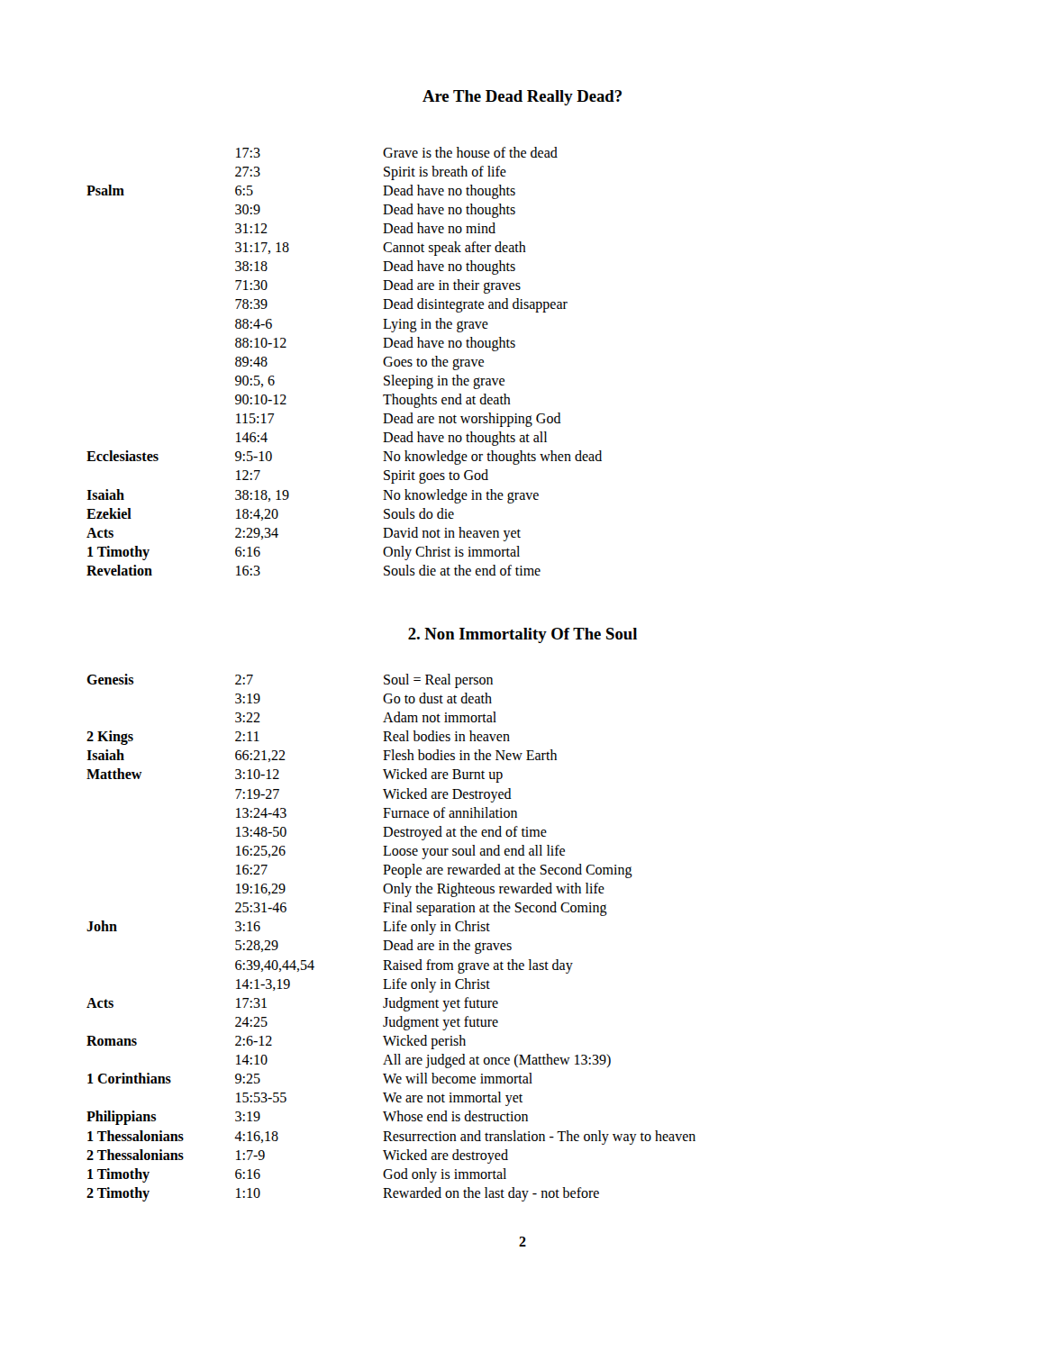Are The Dead Really Dead?
| | 17:3 | Grave is the house of the dead |
| | 27:3 | Spirit is breath of life |
| Psalm | 6:5 | Dead have no thoughts |
| | 30:9 | Dead have no thoughts |
| | 31:12 | Dead have no mind |
| | 31:17, 18 | Cannot speak after death |
| | 38:18 | Dead have no thoughts |
| | 71:30 | Dead are in their graves |
| | 78:39 | Dead disintegrate and disappear |
| | 88:4-6 | Lying in the grave |
| | 88:10-12 | Dead have no thoughts |
| | 89:48 | Goes to the grave |
| | 90:5, 6 | Sleeping in the grave |
| | 90:10-12 | Thoughts end at death |
| | 115:17 | Dead are not worshipping God |
| | 146:4 | Dead have no thoughts at all |
| Ecclesiastes | 9:5-10 | No knowledge or thoughts when dead |
| | 12:7 | Spirit goes to God |
| Isaiah | 38:18, 19 | No knowledge in the grave |
| Ezekiel | 18:4,20 | Souls do die |
| Acts | 2:29,34 | David not in heaven yet |
| 1 Timothy | 6:16 | Only Christ is immortal |
| Revelation | 16:3 | Souls die at the end of time |
2. Non Immortality Of The Soul
| Genesis | 2:7 | Soul = Real person |
| | 3:19 | Go to dust at death |
| | 3:22 | Adam not immortal |
| 2 Kings | 2:11 | Real bodies in heaven |
| Isaiah | 66:21,22 | Flesh bodies in the New Earth |
| Matthew | 3:10-12 | Wicked are Burnt up |
| | 7:19-27 | Wicked are Destroyed |
| | 13:24-43 | Furnace of annihilation |
| | 13:48-50 | Destroyed at the end of time |
| | 16:25,26 | Loose your soul and end all life |
| | 16:27 | People are rewarded at the Second Coming |
| | 19:16,29 | Only the Righteous rewarded with life |
| | 25:31-46 | Final separation at the Second Coming |
| John | 3:16 | Life only in Christ |
| | 5:28,29 | Dead are in the graves |
| | 6:39,40,44,54 | Raised from grave at the last day |
| | 14:1-3,19 | Life only in Christ |
| Acts | 17:31 | Judgment yet future |
| | 24:25 | Judgment yet future |
| Romans | 2:6-12 | Wicked perish |
| | 14:10 | All are judged at once (Matthew 13:39) |
| 1 Corinthians | 9:25 | We will become immortal |
| | 15:53-55 | We are not immortal yet |
| Philippians | 3:19 | Whose end is destruction |
| 1 Thessalonians | 4:16,18 | Resurrection and translation - The only way to heaven |
| 2 Thessalonians | 1:7-9 | Wicked are destroyed |
| 1 Timothy | 6:16 | God only is immortal |
| 2 Timothy | 1:10 | Rewarded on the last day - not before |
2